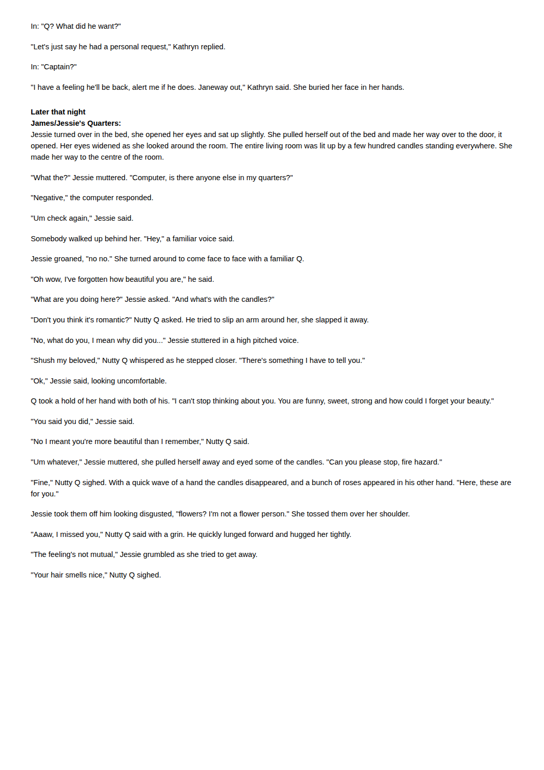In: "Q? What did he want?"
"Let's just say he had a personal request," Kathryn replied.
In: "Captain?"
"I have a feeling he'll be back, alert me if he does. Janeway out," Kathryn said. She buried her face in her hands.
Later that night
James/Jessie's Quarters:
Jessie turned over in the bed, she opened her eyes and sat up slightly. She pulled herself out of the bed and made her way over to the door, it opened. Her eyes widened as she looked around the room. The entire living room was lit up by a few hundred candles standing everywhere. She made her way to the centre of the room.
"What the?" Jessie muttered. "Computer, is there anyone else in my quarters?"
"Negative," the computer responded.
"Um check again," Jessie said.
Somebody walked up behind her. "Hey," a familiar voice said.
Jessie groaned, "no no." She turned around to come face to face with a familiar Q.
"Oh wow, I've forgotten how beautiful you are," he said.
"What are you doing here?" Jessie asked. "And what's with the candles?"
"Don't you think it's romantic?" Nutty Q asked. He tried to slip an arm around her, she slapped it away.
"No, what do you, I mean why did you..." Jessie stuttered in a high pitched voice.
"Shush my beloved," Nutty Q whispered as he stepped closer. "There's something I have to tell you."
"Ok," Jessie said, looking uncomfortable.
Q took a hold of her hand with both of his. "I can't stop thinking about you. You are funny, sweet, strong and how could I forget your beauty."
"You said you did," Jessie said.
"No I meant you're more beautiful than I remember," Nutty Q said.
"Um whatever," Jessie muttered, she pulled herself away and eyed some of the candles. "Can you please stop, fire hazard."
"Fine," Nutty Q sighed. With a quick wave of a hand the candles disappeared, and a bunch of roses appeared in his other hand. "Here, these are for you."
Jessie took them off him looking disgusted, "flowers? I'm not a flower person." She tossed them over her shoulder.
"Aaaw, I missed you," Nutty Q said with a grin. He quickly lunged forward and hugged her tightly.
"The feeling's not mutual," Jessie grumbled as she tried to get away.
"Your hair smells nice," Nutty Q sighed.